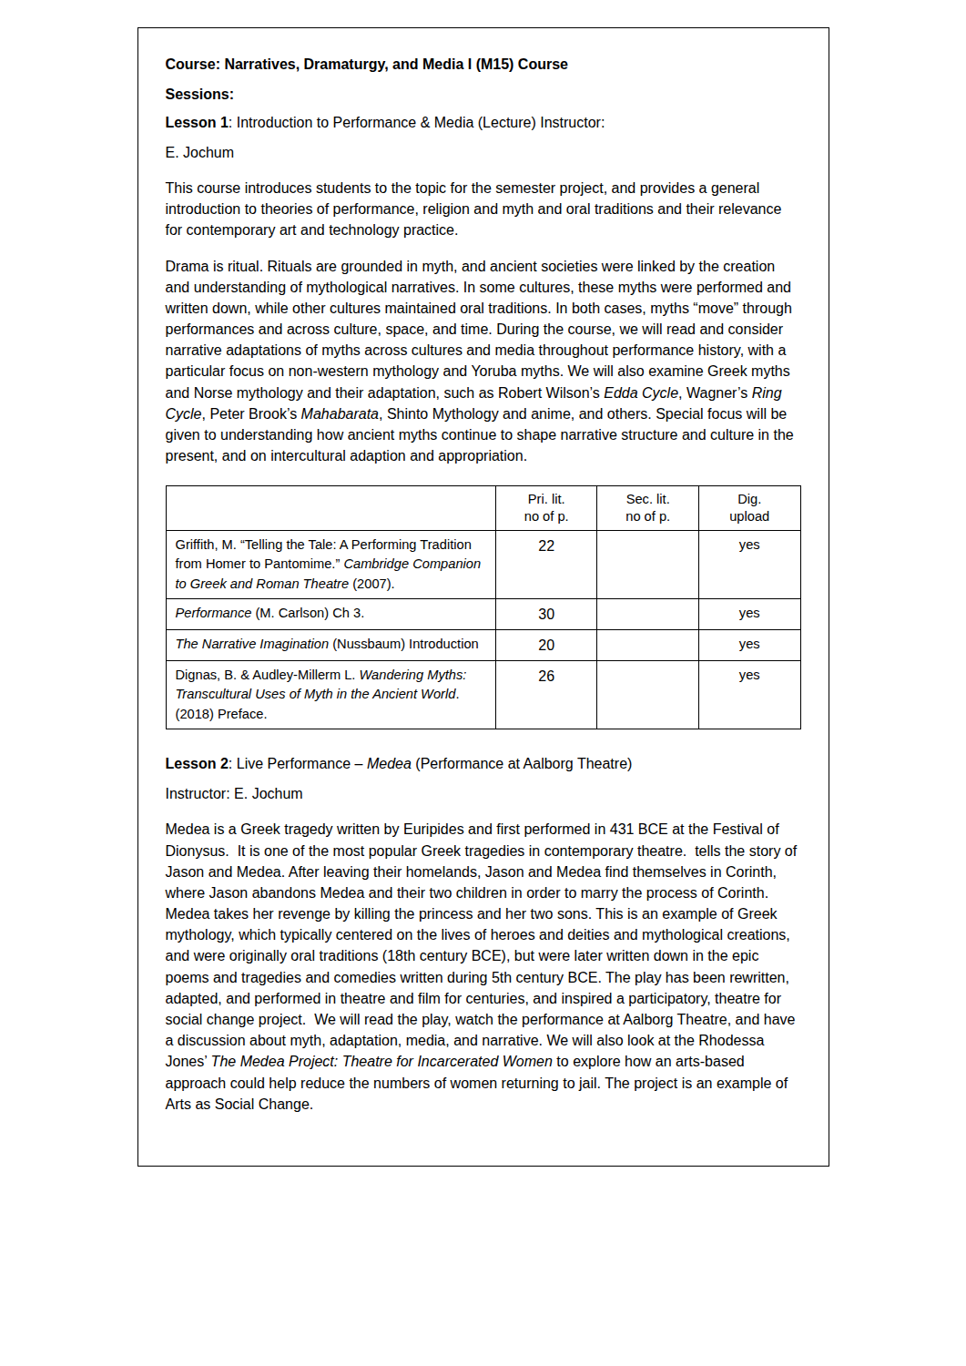Course: Narratives, Dramaturgy, and Media I (M15) Course
Sessions:
Lesson 1: Introduction to Performance & Media (Lecture) Instructor:
E. Jochum
This course introduces students to the topic for the semester project, and provides a general introduction to theories of performance, religion and myth and oral traditions and their relevance for contemporary art and technology practice.
Drama is ritual. Rituals are grounded in myth, and ancient societies were linked by the creation and understanding of mythological narratives. In some cultures, these myths were performed and written down, while other cultures maintained oral traditions. In both cases, myths “move” through performances and across culture, space, and time. During the course, we will read and consider narrative adaptations of myths across cultures and media throughout performance history, with a particular focus on non-western mythology and Yoruba myths. We will also examine Greek myths and Norse mythology and their adaptation, such as Robert Wilson’s Edda Cycle, Wagner’s Ring Cycle, Peter Brook’s Mahabarata, Shinto Mythology and anime, and others. Special focus will be given to understanding how ancient myths continue to shape narrative structure and culture in the present, and on intercultural adaption and appropriation.
| | Pri. lit. no of p. | Sec. lit. no of p. | Dig. upload |
| --- | --- | --- | --- |
| Griffith, M. “Telling the Tale: A Performing Tradition from Homer to Pantomime.” Cambridge Companion to Greek and Roman Theatre (2007). | 22 | | yes |
| Performance (M. Carlson) Ch 3. | 30 | | yes |
| The Narrative Imagination (Nussbaum) Introduction | 20 | | yes |
| Dignas, B. & Audley-Millerm L. Wandering Myths: Transcultural Uses of Myth in the Ancient World . (2018) Preface. | 26 | | yes |
Lesson 2: Live Performance – Medea (Performance at Aalborg Theatre)
Instructor: E. Jochum
Medea is a Greek tragedy written by Euripides and first performed in 431 BCE at the Festival of Dionysus. It is one of the most popular Greek tragedies in contemporary theatre. tells the story of Jason and Medea. After leaving their homelands, Jason and Medea find themselves in Corinth, where Jason abandons Medea and their two children in order to marry the process of Corinth. Medea takes her revenge by killing the princess and her two sons. This is an example of Greek mythology, which typically centered on the lives of heroes and deities and mythological creations, and were originally oral traditions (18th century BCE), but were later written down in the epic poems and tragedies and comedies written during 5th century BCE. The play has been rewritten, adapted, and performed in theatre and film for centuries, and inspired a participatory, theatre for social change project. We will read the play, watch the performance at Aalborg Theatre, and have a discussion about myth, adaptation, media, and narrative. We will also look at the Rhodessa Jones’ The Medea Project: Theatre for Incarcerated Women to explore how an arts-based approach could help reduce the numbers of women returning to jail. The project is an example of Arts as Social Change.